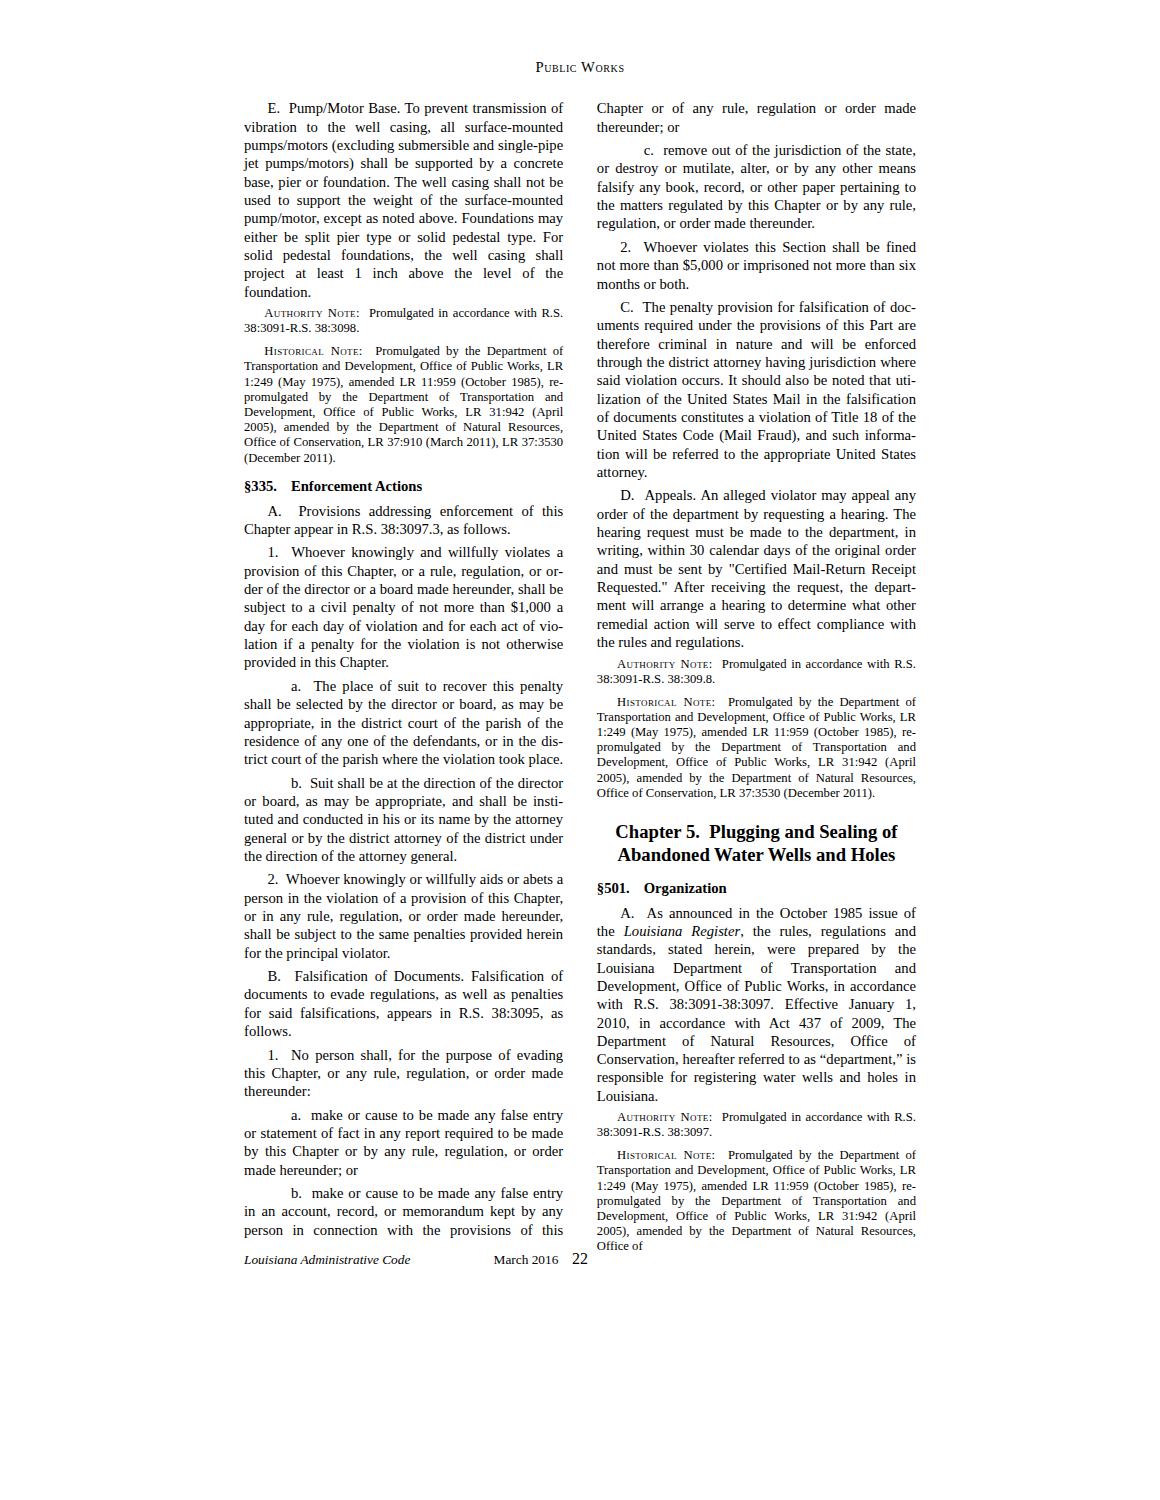Public Works
E. Pump/Motor Base. To prevent transmission of vibration to the well casing, all surface-mounted pumps/motors (excluding submersible and single-pipe jet pumps/motors) shall be supported by a concrete base, pier or foundation. The well casing shall not be used to support the weight of the surface-mounted pump/motor, except as noted above. Foundations may either be split pier type or solid pedestal type. For solid pedestal foundations, the well casing shall project at least 1 inch above the level of the foundation.
Authority Note: Promulgated in accordance with R.S. 38:3091-R.S. 38:3098.
Historical Note: Promulgated by the Department of Transportation and Development, Office of Public Works, LR 1:249 (May 1975), amended LR 11:959 (October 1985), repromulgated by the Department of Transportation and Development, Office of Public Works, LR 31:942 (April 2005), amended by the Department of Natural Resources, Office of Conservation, LR 37:910 (March 2011), LR 37:3530 (December 2011).
§335. Enforcement Actions
A. Provisions addressing enforcement of this Chapter appear in R.S. 38:3097.3, as follows.
1. Whoever knowingly and willfully violates a provision of this Chapter, or a rule, regulation, or order of the director or a board made hereunder, shall be subject to a civil penalty of not more than $1,000 a day for each day of violation and for each act of violation if a penalty for the violation is not otherwise provided in this Chapter.
a. The place of suit to recover this penalty shall be selected by the director or board, as may be appropriate, in the district court of the parish of the residence of any one of the defendants, or in the district court of the parish where the violation took place.
b. Suit shall be at the direction of the director or board, as may be appropriate, and shall be instituted and conducted in his or its name by the attorney general or by the district attorney of the district under the direction of the attorney general.
2. Whoever knowingly or willfully aids or abets a person in the violation of a provision of this Chapter, or in any rule, regulation, or order made hereunder, shall be subject to the same penalties provided herein for the principal violator.
B. Falsification of Documents. Falsification of documents to evade regulations, as well as penalties for said falsifications, appears in R.S. 38:3095, as follows.
1. No person shall, for the purpose of evading this Chapter, or any rule, regulation, or order made thereunder:
a. make or cause to be made any false entry or statement of fact in any report required to be made by this Chapter or by any rule, regulation, or order made hereunder; or
b. make or cause to be made any false entry in an account, record, or memorandum kept by any person in connection with the provisions of this Chapter or of any rule, regulation or order made thereunder; or
c. remove out of the jurisdiction of the state, or destroy or mutilate, alter, or by any other means falsify any book, record, or other paper pertaining to the matters regulated by this Chapter or by any rule, regulation, or order made thereunder.
2. Whoever violates this Section shall be fined not more than $5,000 or imprisoned not more than six months or both.
C. The penalty provision for falsification of documents required under the provisions of this Part are therefore criminal in nature and will be enforced through the district attorney having jurisdiction where said violation occurs. It should also be noted that utilization of the United States Mail in the falsification of documents constitutes a violation of Title 18 of the United States Code (Mail Fraud), and such information will be referred to the appropriate United States attorney.
D. Appeals. An alleged violator may appeal any order of the department by requesting a hearing. The hearing request must be made to the department, in writing, within 30 calendar days of the original order and must be sent by "Certified Mail-Return Receipt Requested." After receiving the request, the department will arrange a hearing to determine what other remedial action will serve to effect compliance with the rules and regulations.
Authority Note: Promulgated in accordance with R.S. 38:3091-R.S. 38:309.8.
Historical Note: Promulgated by the Department of Transportation and Development, Office of Public Works, LR 1:249 (May 1975), amended LR 11:959 (October 1985), repromulgated by the Department of Transportation and Development, Office of Public Works, LR 31:942 (April 2005), amended by the Department of Natural Resources, Office of Conservation, LR 37:3530 (December 2011).
Chapter 5. Plugging and Sealing of Abandoned Water Wells and Holes
§501. Organization
A. As announced in the October 1985 issue of the Louisiana Register, the rules, regulations and standards, stated herein, were prepared by the Louisiana Department of Transportation and Development, Office of Public Works, in accordance with R.S. 38:3091-38:3097. Effective January 1, 2010, in accordance with Act 437 of 2009, The Department of Natural Resources, Office of Conservation, hereafter referred to as “department,” is responsible for registering water wells and holes in Louisiana.
Authority Note: Promulgated in accordance with R.S. 38:3091-R.S. 38:3097.
Historical Note: Promulgated by the Department of Transportation and Development, Office of Public Works, LR 1:249 (May 1975), amended LR 11:959 (October 1985), repromulgated by the Department of Transportation and Development, Office of Public Works, LR 31:942 (April 2005), amended by the Department of Natural Resources, Office of
Louisiana Administrative Code March 2016 22